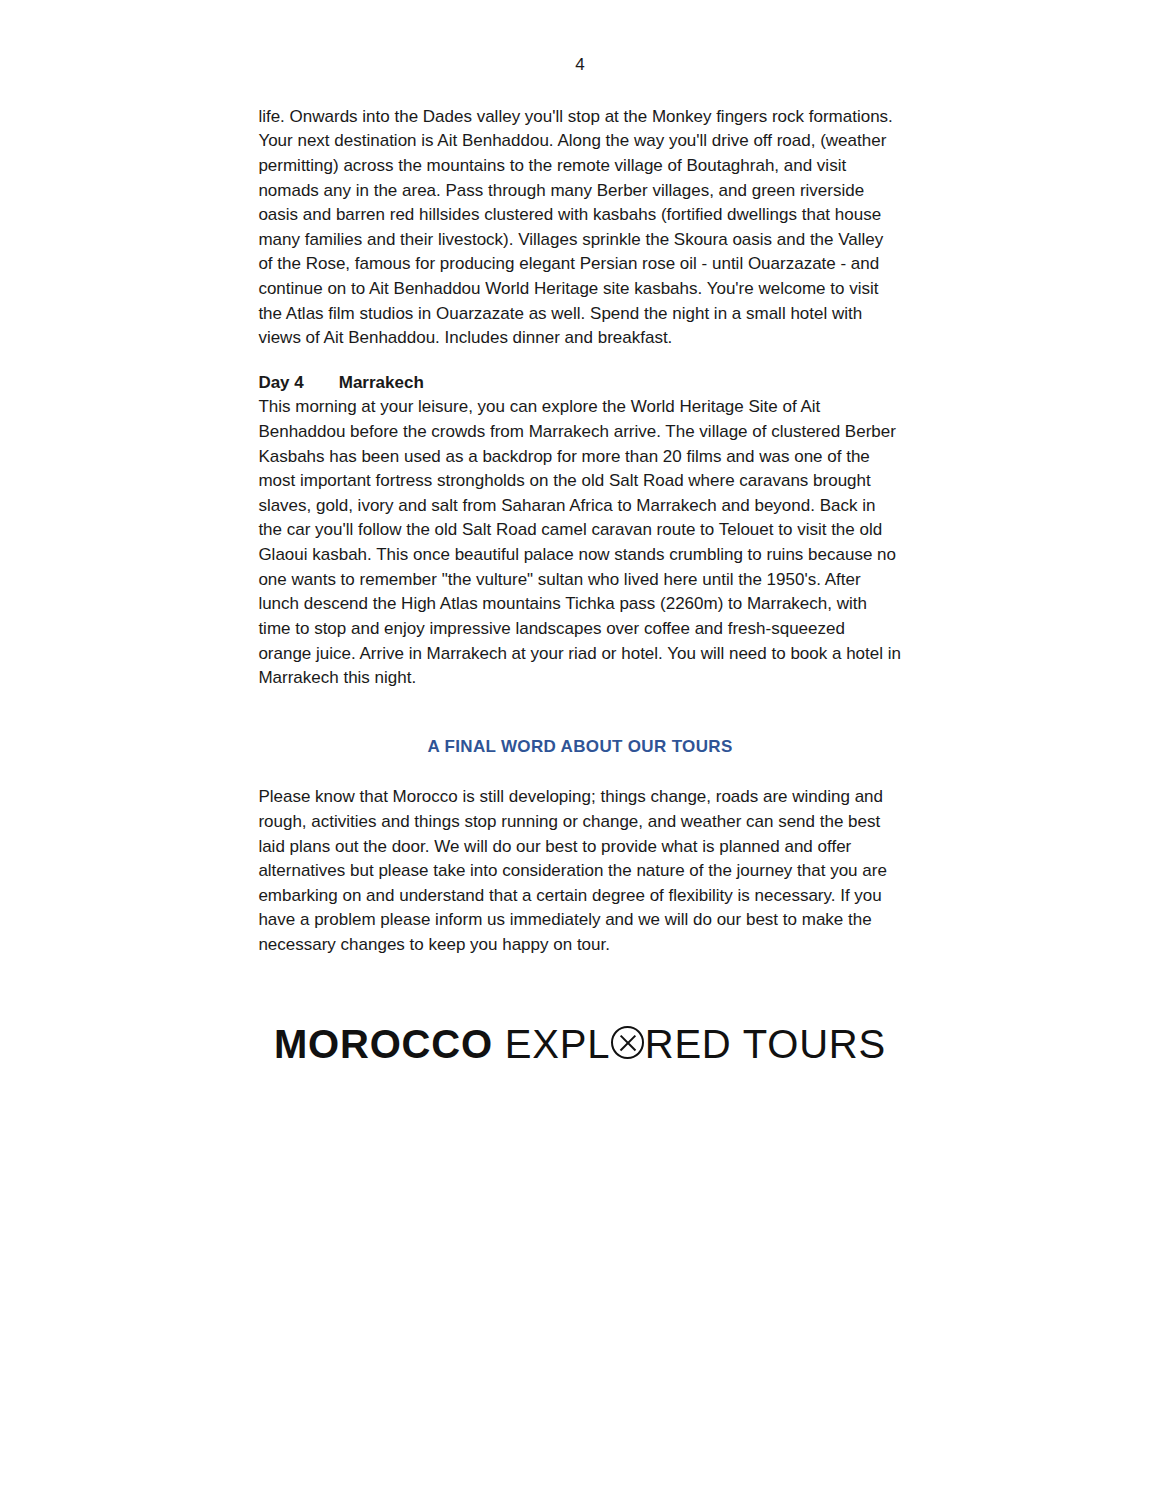4
life. Onwards into the Dades valley you'll stop at the Monkey fingers rock formations. Your next destination is Ait Benhaddou. Along the way you'll drive off road, (weather permitting) across the mountains to the remote village of Boutaghrah, and visit nomads any in the area. Pass through many Berber villages, and green riverside oasis and barren red hillsides clustered with kasbahs (fortified dwellings that house many families and their livestock). Villages sprinkle the Skoura oasis and the Valley of the Rose, famous for producing elegant Persian rose oil - until Ouarzazate - and continue on to Ait Benhaddou World Heritage site kasbahs. You're welcome to visit the Atlas film studios in Ouarzazate as well. Spend the night in a small hotel with views of Ait Benhaddou. Includes dinner and breakfast.
Day 4 Marrakech
This morning at your leisure, you can explore the World Heritage Site of Ait Benhaddou before the crowds from Marrakech arrive. The village of clustered Berber Kasbahs has been used as a backdrop for more than 20 films and was one of the most important fortress strongholds on the old Salt Road where caravans brought slaves, gold, ivory and salt from Saharan Africa to Marrakech and beyond. Back in the car you'll follow the old Salt Road camel caravan route to Telouet to visit the old Glaoui kasbah. This once beautiful palace now stands crumbling to ruins because no one wants to remember "the vulture" sultan who lived here until the 1950's. After lunch descend the High Atlas mountains Tichka pass (2260m) to Marrakech, with time to stop and enjoy impressive landscapes over coffee and fresh-squeezed orange juice. Arrive in Marrakech at your riad or hotel. You will need to book a hotel in Marrakech this night.
A FINAL WORD ABOUT OUR TOURS
Please know that Morocco is still developing; things change, roads are winding and rough, activities and things stop running or change, and weather can send the best laid plans out the door. We will do our best to provide what is planned and offer alternatives but please take into consideration the nature of the journey that you are embarking on and understand that a certain degree of flexibility is necessary. If you have a problem please inform us immediately and we will do our best to make the necessary changes to keep you happy on tour.
MOROCCO EXPL RED TOURS